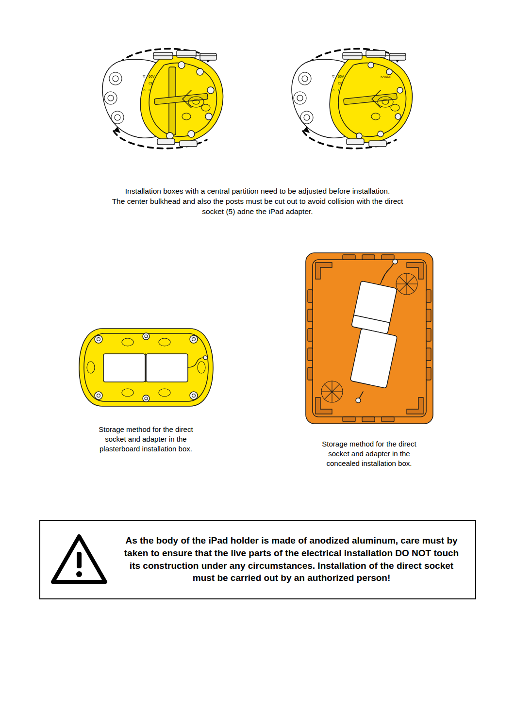▽ 60V ⚡ CE ⚠ I
▽ 60V ⚡ CE ⚠ I KAISER
Installation boxes with a central partition need to be adjusted before installation.
The center bulkhead and also the posts must be cut out to avoid collision with the direct socket (5) adne the iPad adapter.
Storage method for the direct
socket and adapter in the
plasterboard installation box.
Storage method for the direct
socket and adapter in the
concealed installation box.
As the body of the iPad holder is made of anodized aluminum, care must by taken to ensure that the live parts of the electrical installation DO NOT touch its construction under any circumstances. Installation of the direct socket must be carried out by an authorized person!